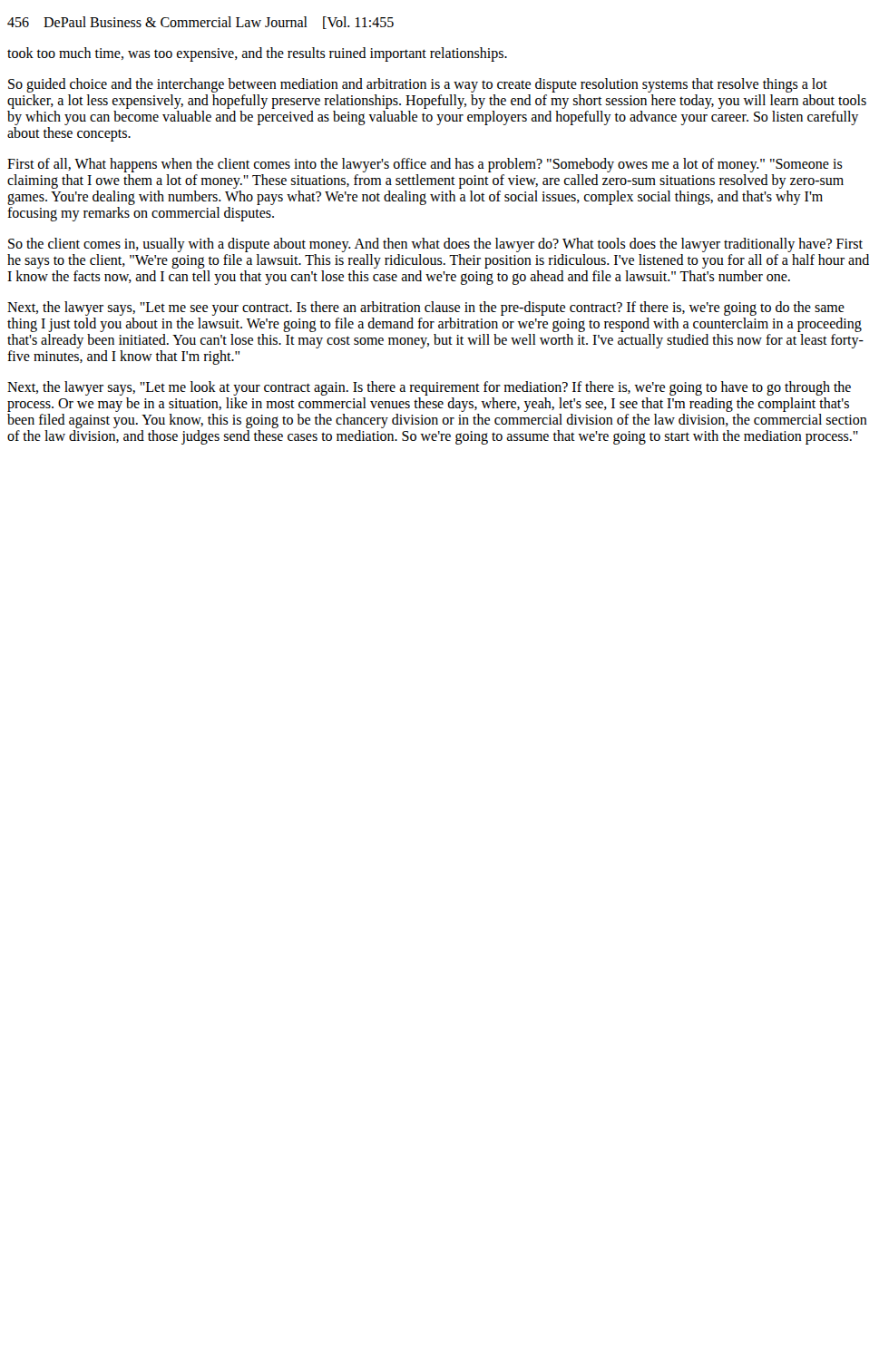456 DePaul Business & Commercial Law Journal [Vol. 11:455
took too much time, was too expensive, and the results ruined important relationships.
So guided choice and the interchange between mediation and arbitration is a way to create dispute resolution systems that resolve things a lot quicker, a lot less expensively, and hopefully preserve relationships. Hopefully, by the end of my short session here today, you will learn about tools by which you can become valuable and be perceived as being valuable to your employers and hopefully to advance your career. So listen carefully about these concepts.
First of all, What happens when the client comes into the lawyer's office and has a problem? "Somebody owes me a lot of money." "Someone is claiming that I owe them a lot of money." These situations, from a settlement point of view, are called zero-sum situations resolved by zero-sum games. You're dealing with numbers. Who pays what? We're not dealing with a lot of social issues, complex social things, and that's why I'm focusing my remarks on commercial disputes.
So the client comes in, usually with a dispute about money. And then what does the lawyer do? What tools does the lawyer traditionally have? First he says to the client, "We're going to file a lawsuit. This is really ridiculous. Their position is ridiculous. I've listened to you for all of a half hour and I know the facts now, and I can tell you that you can't lose this case and we're going to go ahead and file a lawsuit." That's number one.
Next, the lawyer says, "Let me see your contract. Is there an arbitration clause in the pre-dispute contract? If there is, we're going to do the same thing I just told you about in the lawsuit. We're going to file a demand for arbitration or we're going to respond with a counterclaim in a proceeding that's already been initiated. You can't lose this. It may cost some money, but it will be well worth it. I've actually studied this now for at least forty-five minutes, and I know that I'm right."
Next, the lawyer says, "Let me look at your contract again. Is there a requirement for mediation? If there is, we're going to have to go through the process. Or we may be in a situation, like in most commercial venues these days, where, yeah, let's see, I see that I'm reading the complaint that's been filed against you. You know, this is going to be the chancery division or in the commercial division of the law division, the commercial section of the law division, and those judges send these cases to mediation. So we're going to assume that we're going to start with the mediation process."